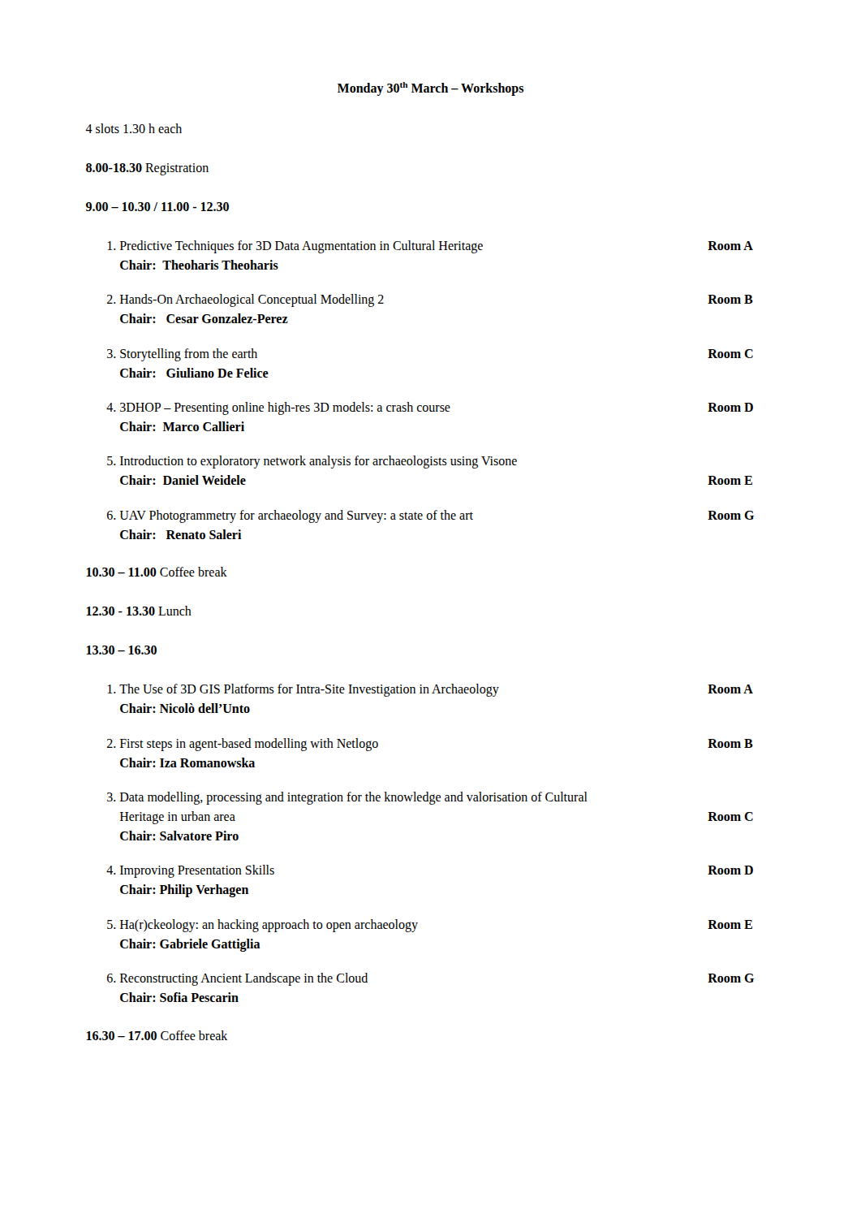Monday 30th March – Workshops
4 slots 1.30 h each
8.00-18.30 Registration
9.00 – 10.30 / 11.00 - 12.30
Predictive Techniques for 3D Data Augmentation in Cultural Heritage
Chair: Theoharis Theoharis
Room A
Hands-On Archaeological Conceptual Modelling 2
Chair: Cesar Gonzalez-Perez
Room B
Storytelling from the earth
Chair: Giuliano De Felice
Room C
3DHOP – Presenting online high-res 3D models: a crash course
Chair: Marco Callieri
Room D
Introduction to exploratory network analysis for archaeologists using Visone
Chair: Daniel Weidele
Room E
UAV Photogrammetry for archaeology and Survey: a state of the art
Chair: Renato Saleri
Room G
10.30 – 11.00 Coffee break
12.30 - 13.30 Lunch
13.30 – 16.30
The Use of 3D GIS Platforms for Intra-Site Investigation in Archaeology
Chair: Nicolò dell’Unto
Room A
First steps in agent-based modelling with Netlogo
Chair: Iza Romanowska
Room B
Data modelling, processing and integration for the knowledge and valorisation of Cultural
Heritage in urban area
Room C
Chair: Salvatore Piro
Improving Presentation Skills
Chair: Philip Verhagen
Room D
Ha(r)ckeology: an hacking approach to open archaeology
Chair: Gabriele Gattiglia
Room E
Reconstructing Ancient Landscape in the Cloud
Chair: Sofia Pescarin
Room G
16.30 – 17.00 Coffee break